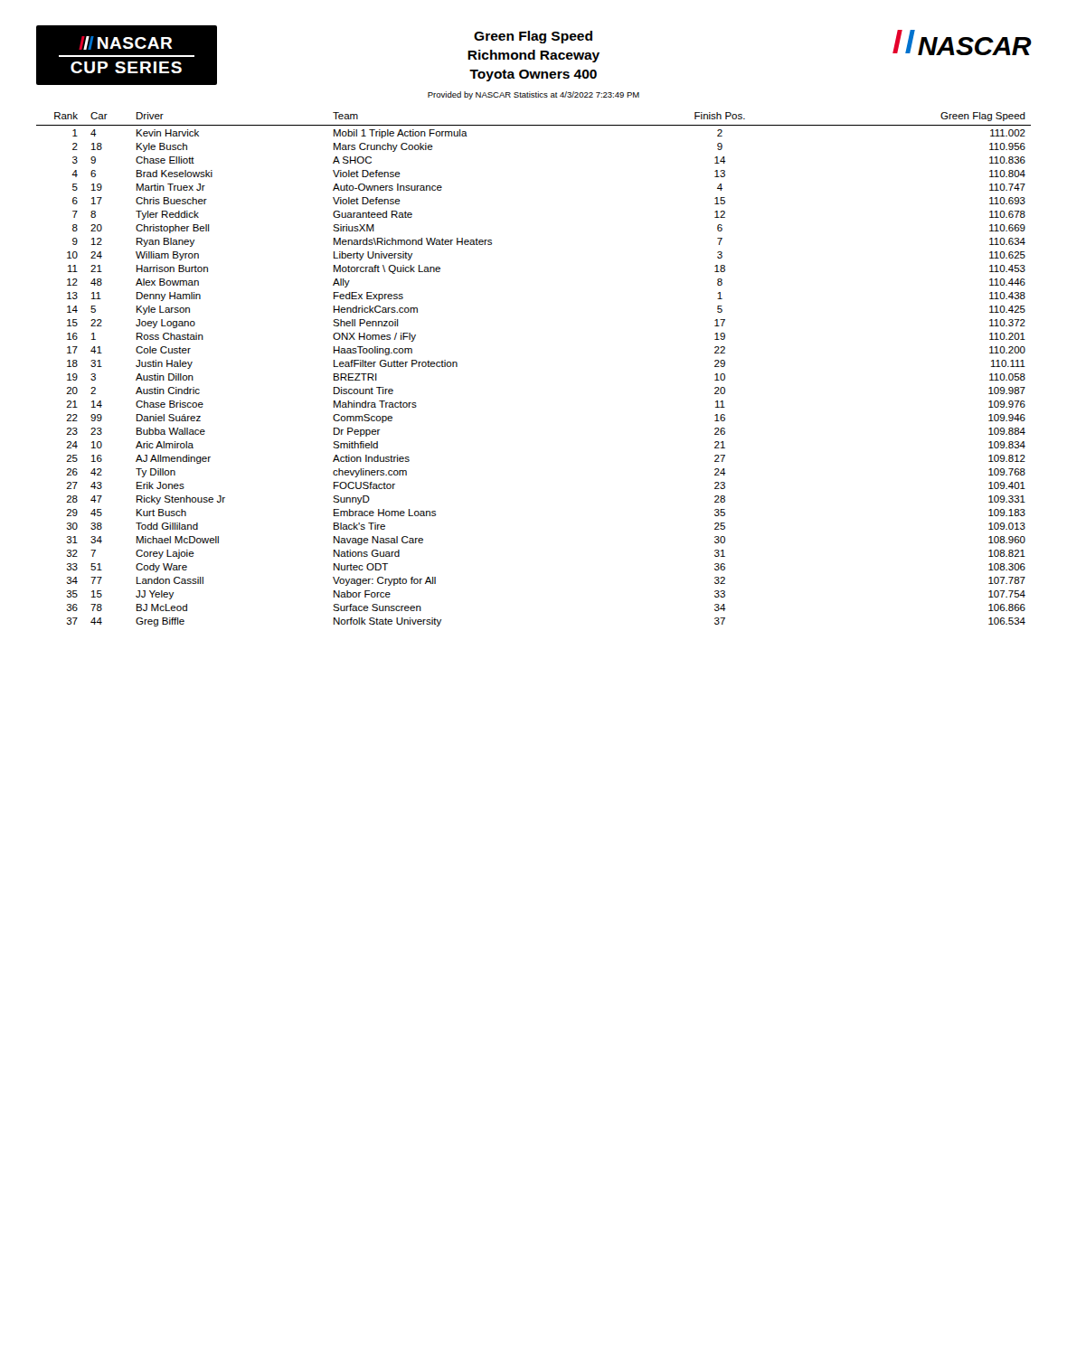NASCAR
CUP SERIES
Green Flag Speed
Richmond Raceway
Toyota Owners 400
Provided by NASCAR Statistics at 4/3/2022 7:23:49 PM
NASCAR
| Rank | Car | Driver | Team | Finish Pos. | Green Flag Speed |
| --- | --- | --- | --- | --- | --- |
| 1 | 4 | Kevin Harvick | Mobil 1 Triple Action Formula | 2 | 111.002 |
| 2 | 18 | Kyle Busch | Mars Crunchy Cookie | 9 | 110.956 |
| 3 | 9 | Chase Elliott | A SHOC | 14 | 110.836 |
| 4 | 6 | Brad Keselowski | Violet Defense | 13 | 110.804 |
| 5 | 19 | Martin Truex Jr | Auto-Owners Insurance | 4 | 110.747 |
| 6 | 17 | Chris Buescher | Violet Defense | 15 | 110.693 |
| 7 | 8 | Tyler Reddick | Guaranteed Rate | 12 | 110.678 |
| 8 | 20 | Christopher Bell | SiriusXM | 6 | 110.669 |
| 9 | 12 | Ryan Blaney | Menards\Richmond Water Heaters | 7 | 110.634 |
| 10 | 24 | William Byron | Liberty University | 3 | 110.625 |
| 11 | 21 | Harrison Burton | Motorcraft \ Quick Lane | 18 | 110.453 |
| 12 | 48 | Alex Bowman | Ally | 8 | 110.446 |
| 13 | 11 | Denny Hamlin | FedEx Express | 1 | 110.438 |
| 14 | 5 | Kyle Larson | HendrickCars.com | 5 | 110.425 |
| 15 | 22 | Joey Logano | Shell Pennzoil | 17 | 110.372 |
| 16 | 1 | Ross Chastain | ONX Homes / iFly | 19 | 110.201 |
| 17 | 41 | Cole Custer | HaasTooling.com | 22 | 110.200 |
| 18 | 31 | Justin Haley | LeafFilter Gutter Protection | 29 | 110.111 |
| 19 | 3 | Austin Dillon | BREZTRI | 10 | 110.058 |
| 20 | 2 | Austin Cindric | Discount Tire | 20 | 109.987 |
| 21 | 14 | Chase Briscoe | Mahindra Tractors | 11 | 109.976 |
| 22 | 99 | Daniel Suárez | CommScope | 16 | 109.946 |
| 23 | 23 | Bubba Wallace | Dr Pepper | 26 | 109.884 |
| 24 | 10 | Aric Almirola | Smithfield | 21 | 109.834 |
| 25 | 16 | AJ Allmendinger | Action Industries | 27 | 109.812 |
| 26 | 42 | Ty Dillon | chevyliners.com | 24 | 109.768 |
| 27 | 43 | Erik Jones | FOCUSfactor | 23 | 109.401 |
| 28 | 47 | Ricky Stenhouse Jr | SunnyD | 28 | 109.331 |
| 29 | 45 | Kurt Busch | Embrace Home Loans | 35 | 109.183 |
| 30 | 38 | Todd Gilliland | Black's Tire | 25 | 109.013 |
| 31 | 34 | Michael McDowell | Navage Nasal Care | 30 | 108.960 |
| 32 | 7 | Corey Lajoie | Nations Guard | 31 | 108.821 |
| 33 | 51 | Cody Ware | Nurtec ODT | 36 | 108.306 |
| 34 | 77 | Landon Cassill | Voyager: Crypto for All | 32 | 107.787 |
| 35 | 15 | JJ Yeley | Nabor Force | 33 | 107.754 |
| 36 | 78 | BJ McLeod | Surface Sunscreen | 34 | 106.866 |
| 37 | 44 | Greg Biffle | Norfolk State University | 37 | 106.534 |